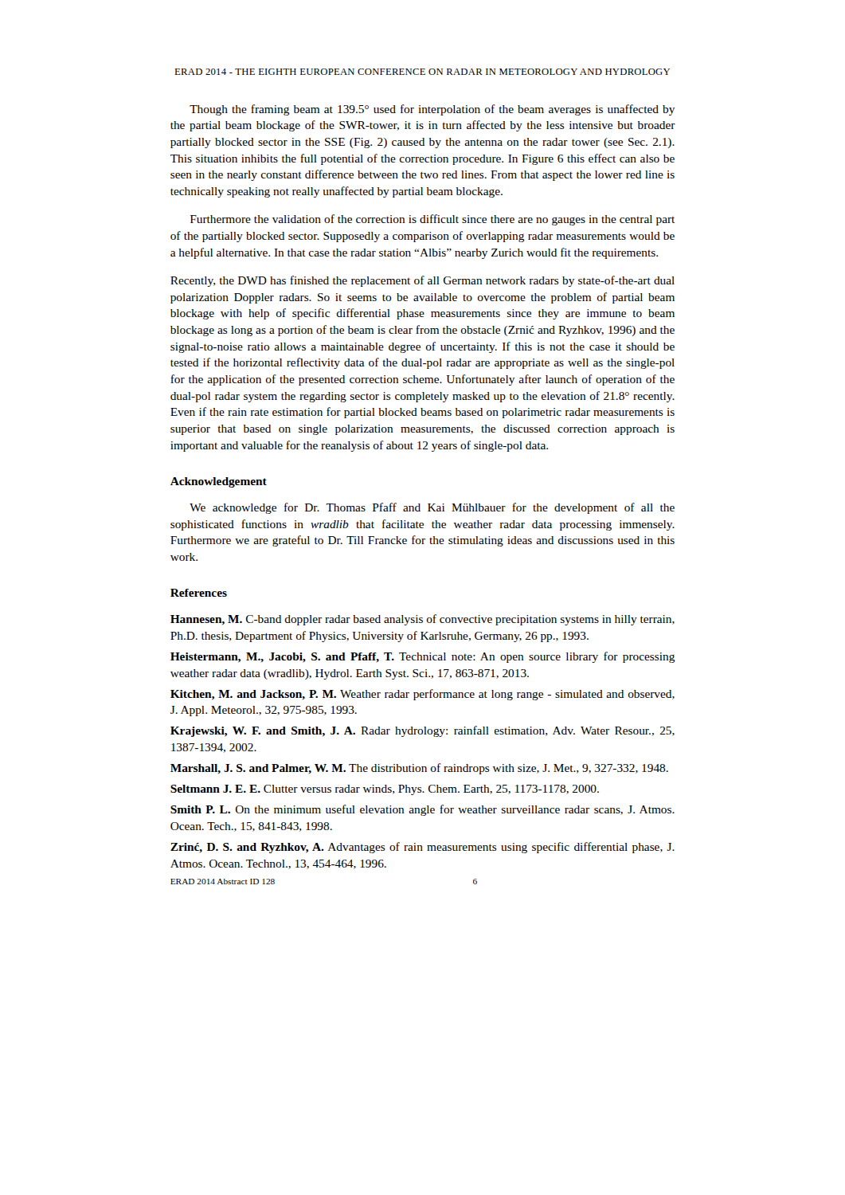ERAD 2014 - THE EIGHTH EUROPEAN CONFERENCE ON RADAR IN METEOROLOGY AND HYDROLOGY
Though the framing beam at 139.5° used for interpolation of the beam averages is unaffected by the partial beam blockage of the SWR-tower, it is in turn affected by the less intensive but broader partially blocked sector in the SSE (Fig. 2) caused by the antenna on the radar tower (see Sec. 2.1). This situation inhibits the full potential of the correction procedure. In Figure 6 this effect can also be seen in the nearly constant difference between the two red lines. From that aspect the lower red line is technically speaking not really unaffected by partial beam blockage.
Furthermore the validation of the correction is difficult since there are no gauges in the central part of the partially blocked sector. Supposedly a comparison of overlapping radar measurements would be a helpful alternative. In that case the radar station “Albis” nearby Zurich would fit the requirements.
Recently, the DWD has finished the replacement of all German network radars by state-of-the-art dual polarization Doppler radars. So it seems to be available to overcome the problem of partial beam blockage with help of specific differential phase measurements since they are immune to beam blockage as long as a portion of the beam is clear from the obstacle (Zrnić and Ryzhkov, 1996) and the signal-to-noise ratio allows a maintainable degree of uncertainty. If this is not the case it should be tested if the horizontal reflectivity data of the dual-pol radar are appropriate as well as the single-pol for the application of the presented correction scheme. Unfortunately after launch of operation of the dual-pol radar system the regarding sector is completely masked up to the elevation of 21.8° recently. Even if the rain rate estimation for partial blocked beams based on polarimetric radar measurements is superior that based on single polarization measurements, the discussed correction approach is important and valuable for the reanalysis of about 12 years of single-pol data.
Acknowledgement
We acknowledge for Dr. Thomas Pfaff and Kai Mühlbauer for the development of all the sophisticated functions in wradlib that facilitate the weather radar data processing immensely. Furthermore we are grateful to Dr. Till Francke for the stimulating ideas and discussions used in this work.
References
Hannesen, M. C-band doppler radar based analysis of convective precipitation systems in hilly terrain, Ph.D. thesis, Department of Physics, University of Karlsruhe, Germany, 26 pp., 1993.
Heistermann, M., Jacobi, S. and Pfaff, T. Technical note: An open source library for processing weather radar data (wradlib), Hydrol. Earth Syst. Sci., 17, 863-871, 2013.
Kitchen, M. and Jackson, P. M. Weather radar performance at long range - simulated and observed, J. Appl. Meteorol., 32, 975-985, 1993.
Krajewski, W. F. and Smith, J. A. Radar hydrology: rainfall estimation, Adv. Water Resour., 25, 1387-1394, 2002.
Marshall, J. S. and Palmer, W. M. The distribution of raindrops with size, J. Met., 9, 327-332, 1948.
Seltmann J. E. E. Clutter versus radar winds, Phys. Chem. Earth, 25, 1173-1178, 2000.
Smith P. L. On the minimum useful elevation angle for weather surveillance radar scans, J. Atmos. Ocean. Tech., 15, 841-843, 1998.
Zrinć, D. S. and Ryzhkov, A. Advantages of rain measurements using specific differential phase, J. Atmos. Ocean. Technol., 13, 454-464, 1996.
ERAD 2014 Abstract ID 128
6